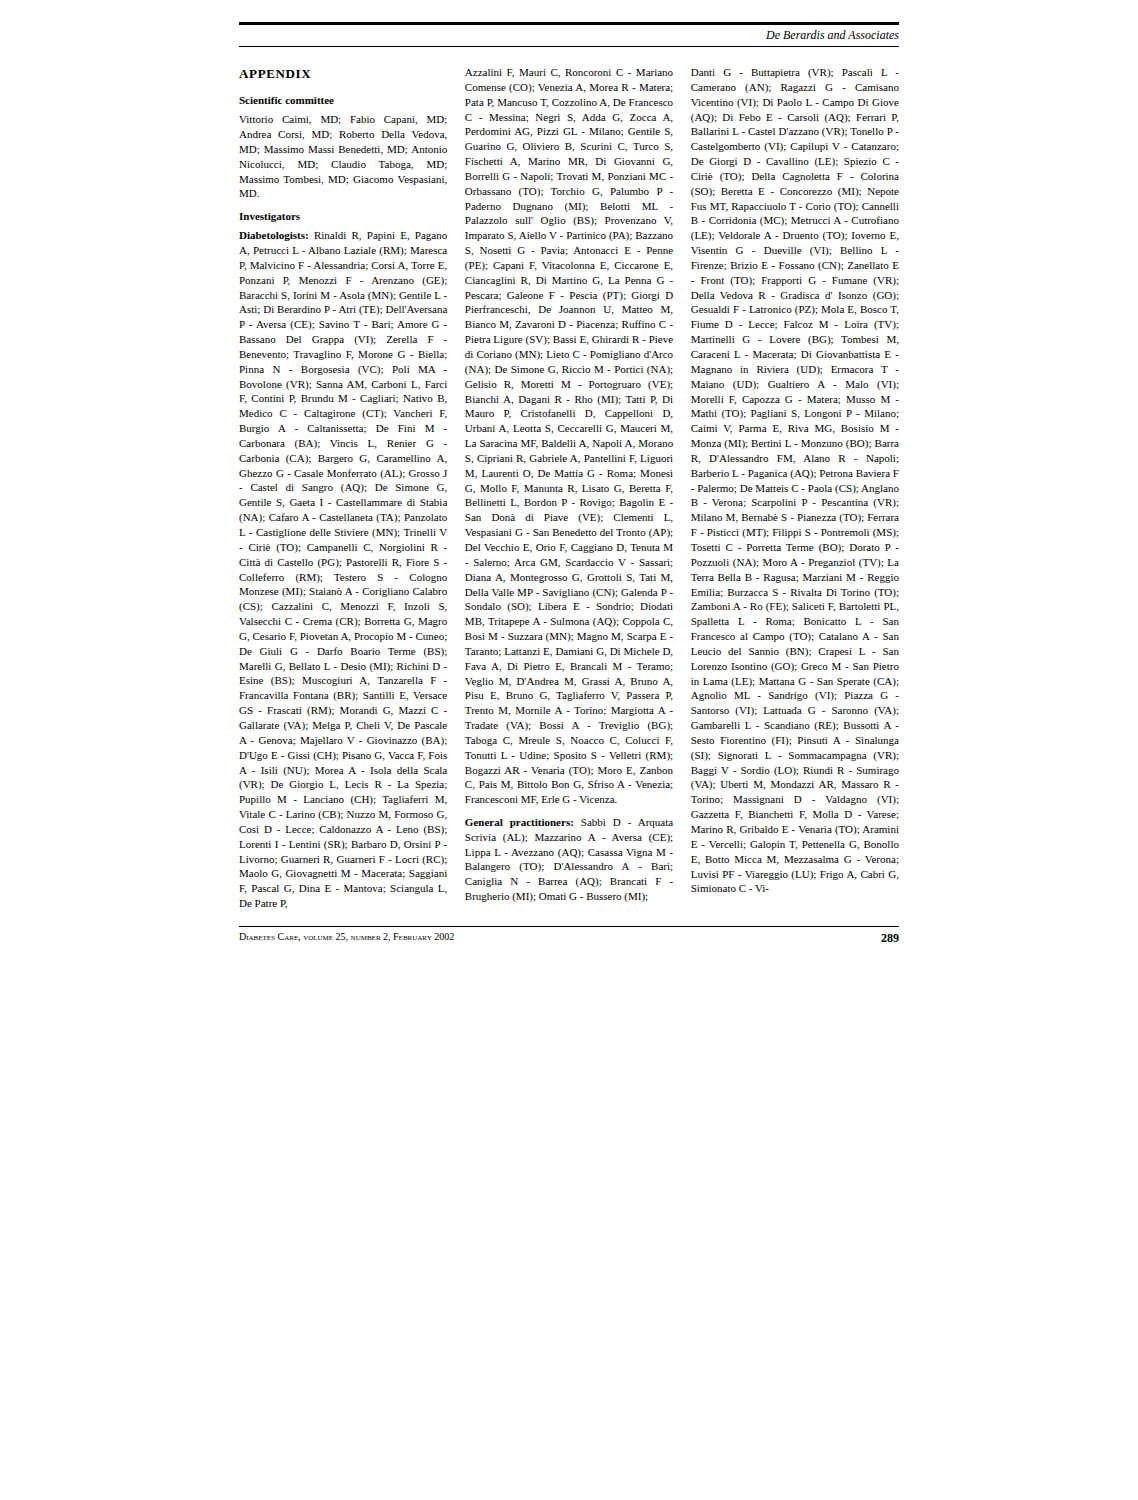De Berardis and Associates
APPENDIX
Scientific committee
Vittorio Caimi, MD; Fabio Capani, MD; Andrea Corsi, MD; Roberto Della Vedova, MD; Massimo Massi Benedetti, MD; Antonio Nicolucci, MD; Claudio Taboga, MD; Massimo Tombesi, MD; Giacomo Vespasiani, MD.
Investigators
Diabetologists: Rinaldi R, Papini E, Pagano A, Petrucci L - Albano Laziale (RM); Maresca P, Malvicino F - Alessandria; Corsi A, Torre E, Ponzani P, Menozzi F - Arenzano (GE); Baracchi S, Iorini M - Asola (MN); Gentile L - Asti; Di Berardino P - Atri (TE); Dell'Aversana P - Aversa (CE); Savino T - Bari; Amore G - Bassano Del Grappa (VI); Zerella F - Benevento; Travaglino F, Morone G - Biella; Pinna N - Borgosesia (VC); Poli MA - Bovolone (VR); Sanna AM, Carboni L, Farci F, Contini P, Brundu M - Cagliari; Nativo B, Medico C - Caltagirone (CT); Vancheri F, Burgio A - Caltanissetta; De Fini M - Carbonara (BA); Vincis L, Renier G - Carbonia (CA); Bargero G, Caramellino A, Ghezzo G - Casale Monferrato (AL); Grosso J - Castel di Sangro (AQ); De Simone G, Gentile S, Gaeta I - Castellammare di Stabia (NA); Cafaro A - Castellaneta (TA); Panzolato L - Castiglione delle Stiviere (MN); Trinelli V - Ciriè (TO); Campanelli C, Norgiolini R - Città di Castello (PG); Pastorelli R, Fiore S - Colleferro (RM); Testero S - Cologno Monzese (MI); Staianò A - Corigliano Calabro (CS); Cazzalini C, Menozzi F, Inzoli S, Valsecchi C - Crema (CR); Borretta G, Magro G, Cesario F, Piovetan A, Procopio M - Cuneo; De Giuli G - Darfo Boario Terme (BS); Marelli G, Bellato L - Desio (MI); Richini D - Esine (BS); Muscogiuri A, Tanzarella F - Francavilla Fontana (BR); Santilli E, Versace GS - Frascati (RM); Morandi G, Mazzi C - Gallarate (VA); Melga P, Cheli V, De Pascale A - Genova; Majellaro V - Giovinazzo (BA); D'Ugo E - Gissi (CH); Pisano G, Vacca F, Fois A - Isili (NU); Morea A - Isola della Scala (VR); De Giorgio L, Lecis R - La Spezia; Pupillo M - Lanciano (CH); Tagliaferri M, Vitale C - Larino (CB); Nuzzo M, Formoso G, Cosi D - Lecce; Caldonazzo A - Leno (BS); Lorenti I - Lentini (SR); Barbaro D, Orsini P - Livorno; Guarneri R, Guarneri F - Locri (RC); Maolo G, Giovagnetti M - Macerata; Saggiani F, Pascal G, Dina E - Mantova; Sciangula L, De Patre P,
Azzalini F, Mauri C, Roncoroni C - Mariano Comense (CO); Venezia A, Morea R - Matera; Pata P, Mancuso T, Cozzolino A, De Francesco C - Messina; Negri S, Adda G, Zocca A, Perdomini AG, Pizzi GL - Milano; Gentile S, Guarino G, Oliviero B, Scurini C, Turco S, Fischetti A, Marino MR, Di Giovanni G, Borrelli G - Napoli; Trovati M, Ponziani MC - Orbassano (TO); Torchio G, Palumbo P - Paderno Dugnano (MI); Belotti ML - Palazzolo sull' Oglio (BS); Provenzano V, Imparato S, Aiello V - Partinico (PA); Bazzano S, Nosetti G - Pavia; Antonacci E - Penne (PE); Capani F, Vitacolonna E, Ciccarone E, Ciancaglini R, Di Martino G, La Penna G - Pescara; Galeone F - Pescia (PT); Giorgi D Pierfranceschi, De Joannon U, Matteo M, Bianco M, Zavaroni D - Piacenza; Ruffino C - Pietra Ligure (SV); Bassi E, Ghirardi R - Pieve di Coriano (MN); Lieto C - Pomigliano d'Arco (NA); De Simone G, Riccio M - Portici (NA); Gelisio R, Moretti M - Portogruaro (VE); Bianchi A, Dagani R - Rho (MI); Tatti P, Di Mauro P, Cristofanelli D, Cappelloni D, Urbani A, Leotta S, Ceccarelli G, Mauceri M, La Saracina MF, Baldelli A, Napoli A, Morano S, Cipriani R, Gabriele A, Pantellini F, Liguori M, Laurenti O, De Mattia G - Roma; Monesi G, Mollo F, Manunta R, Lisato G, Beretta F, Bellinetti L, Bordon P - Rovigo; Bagolin E - San Donà di Piave (VE); Clementi L, Vespasiani G - San Benedetto del Tronto (AP); Del Vecchio E, Orio F, Caggiano D, Tenuta M - Salerno; Arca GM, Scardaccio V - Sassari; Diana A, Montegrosso G, Grottoli S, Tati M, Della Valle MP - Savigliano (CN); Galenda P - Sondalo (SO); Libera E - Sondrio; Diodati MB, Tritapepe A - Sulmona (AQ); Coppola C, Bosi M - Suzzara (MN); Magno M, Scarpa E - Taranto; Lattanzi E, Damiani G, Di Michele D, Fava A, Di Pietro E, Brancali M - Teramo; Veglio M, D'Andrea M, Grassi A, Bruno A, Pisu E, Bruno G, Tagliaferro V, Passera P, Trento M, Mornile A - Torino; Margiotta A - Tradate (VA); Bossi A - Treviglio (BG); Taboga C, Mreule S, Noacco C, Colucci F, Tonutti L - Udine; Sposito S - Velletri (RM); Bogazzi AR - Venaria (TO); Moro E, Zanbon C, Pais M, Bittolo Bon G, Sfriso A - Venezia; Francesconi MF, Erle G - Vicenza.
General practitioners: Sabbi D - Arquata Scrivia (AL); Mazzarino A - Aversa (CE); Lippa L - Avezzano (AQ); Casassa Vigna M - Balangero (TO); D'Alessandro A - Bari; Caniglia N - Barrea (AQ); Brancati F - Brugherio (MI); Omati G - Bussero (MI);
Danti G - Buttapietra (VR); Pascali L - Camerano (AN); Ragazzi G - Camisano Vicentino (VI); Di Paolo L - Campo Di Giove (AQ); Di Febo E - Carsoli (AQ); Ferrari P, Ballarini L - Castel D'azzano (VR); Tonello P - Castelgomberto (VI); Capilupi V - Catanzaro; De Giorgi D - Cavallino (LE); Spiezio C - Ciriè (TO); Della Cagnoletta F - Colorina (SO); Beretta E - Concorezzo (MI); Nepote Fus MT, Rapacciuolo T - Corio (TO); Cannelli B - Corridonia (MC); Metrucci A - Cutrofiano (LE); Veldorale A - Druento (TO); Ioverno E, Visentin G - Dueville (VI); Bellino L - Firenze; Brizio E - Fossano (CN); Zanellato E - Front (TO); Frapporti G - Fumane (VR); Della Vedova R - Gradisca d' Isonzo (GO); Gesualdi F - Latronico (PZ); Mola E, Bosco T, Fiume D - Lecce; Falcoz M - Loira (TV); Martinelli G - Lovere (BG); Tombesi M, Caraceni L - Macerata; Di Giovanbattista E - Magnano in Riviera (UD); Ermacora T - Maiano (UD); Gualtiero A - Malo (VI); Morelli F, Capozza G - Matera; Musso M - Mathi (TO); Pagliani S, Longoni P - Milano; Caimi V, Parma E, Riva MG, Bosisio M - Monza (MI); Bertini L - Monzuno (BO); Barra R, D'Alessandro FM, Alano R - Napoli; Barberio L - Paganica (AQ); Petrona Baviera F - Palermo; De Matteis C - Paola (CS); Anglano B - Verona; Scarpolini P - Pescantina (VR); Milano M, Bernabè S - Pianezza (TO); Ferrara F - Pisticci (MT); Filippi S - Pontremoli (MS); Tosetti C - Porretta Terme (BO); Dorato P - Pozzuoli (NA); Moro A - Preganziol (TV); La Terra Bella B - Ragusa; Marziani M - Reggio Emilia; Burzacca S - Rivalta Di Torino (TO); Zamboni A - Ro (FE); Saliceti F, Bartoletti PL, Spalletta L - Roma; Bonicatto L - San Francesco al Campo (TO); Catalano A - San Leucio del Sannio (BN); Crapesi L - San Lorenzo Isontino (GO); Greco M - San Pietro in Lama (LE); Mattana G - San Sperate (CA); Agnolio ML - Sandrigo (VI); Piazza G - Santorso (VI); Lattuada G - Saronno (VA); Gambarelli L - Scandiano (RE); Bussotti A - Sesto Fiorentino (FI); Pinsuti A - Sinalunga (SI); Signorati L - Sommacampagna (VR); Baggi V - Sordio (LO); Riundi R - Sumirago (VA); Uberti M, Mondazzi AR, Massaro R - Torino; Massignani D - Valdagno (VI); Gazzetta F, Bianchetti F, Molla D - Varese; Marino R, Gribaldo E - Venaria (TO); Aramini E - Vercelli; Galopin T, Pettenella G, Bonollo E, Botto Micca M, Mezzasalma G - Verona; Luvisi PF - Viareggio (LU); Frigo A, Cabri G, Simionato C - Vi-
Diabetes Care, volume 25, number 2, February 2002 289